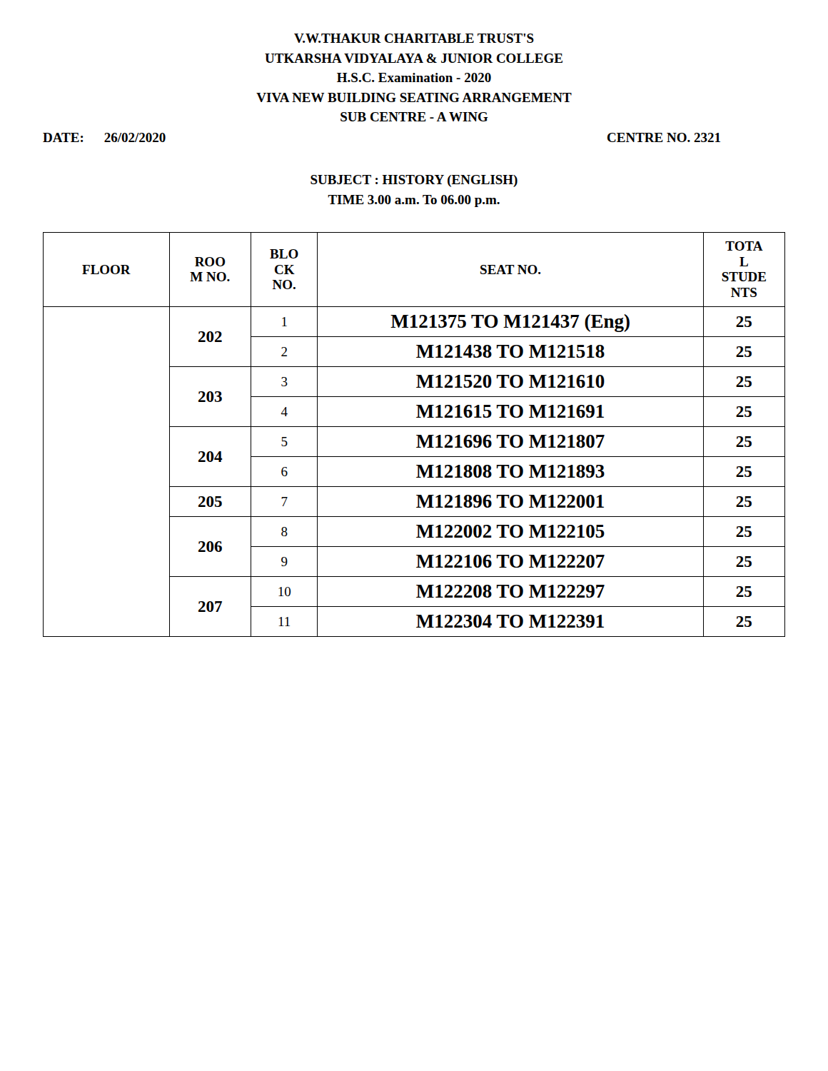V.W.THAKUR CHARITABLE TRUST'S
UTKARSHA VIDYALAYA & JUNIOR COLLEGE
H.S.C. Examination - 2020
VIVA NEW BUILDING SEATING ARRANGEMENT
SUB CENTRE - A WING
DATE: 26/02/2020 CENTRE NO. 2321
SUBJECT : HISTORY (ENGLISH)
TIME 3.00 a.m. To 06.00 p.m.
| FLOOR | ROO M NO. | BLO CK NO. | SEAT NO. | TOTA L STUDE NTS |
| --- | --- | --- | --- | --- |
| | 202 | 1 | M121375 TO M121437 (Eng) | 25 |
| 2 | M121438 TO M121518 | 25 |
| 203 | 3 | M121520 TO M121610 | 25 |
| 4 | M121615 TO M121691 | 25 |
| 204 | 5 | M121696 TO M121807 | 25 |
| 6 | M121808 TO M121893 | 25 |
| 205 | 7 | M121896 TO M122001 | 25 |
| 206 | 8 | M122002 TO M122105 | 25 |
| 9 | M122106 TO M122207 | 25 |
| 207 | 10 | M122208 TO M122297 | 25 |
| 11 | M122304 TO M122391 | 25 |